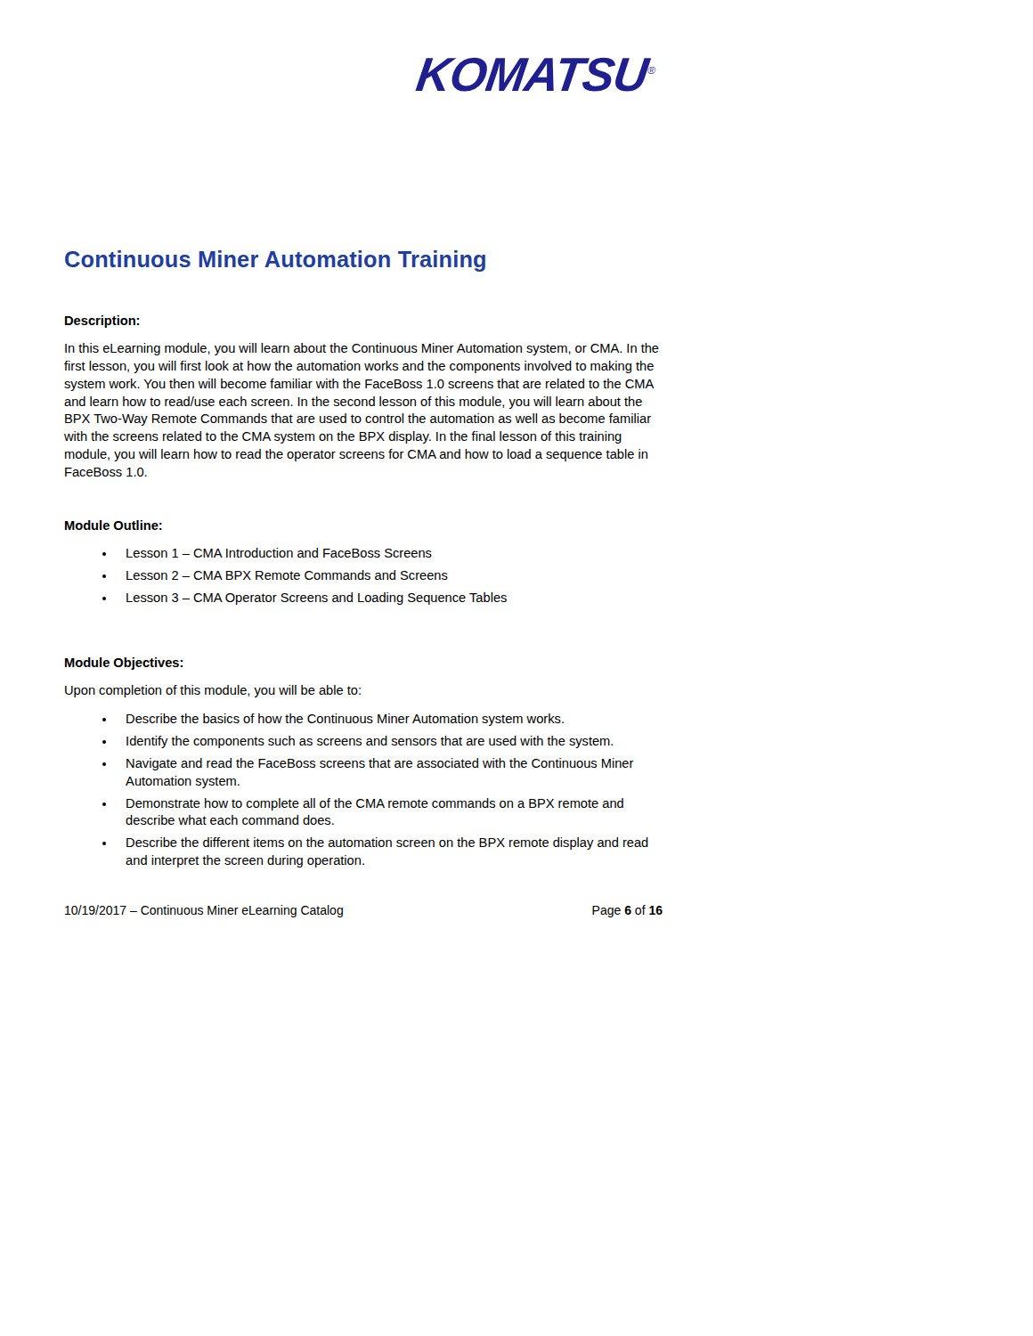KOMATSU®
Continuous Miner Automation Training
Description:
In this eLearning module, you will learn about the Continuous Miner Automation system, or CMA. In the first lesson, you will first look at how the automation works and the components involved to making the system work. You then will become familiar with the FaceBoss 1.0 screens that are related to the CMA and learn how to read/use each screen. In the second lesson of this module, you will learn about the BPX Two-Way Remote Commands that are used to control the automation as well as become familiar with the screens related to the CMA system on the BPX display. In the final lesson of this training module, you will learn how to read the operator screens for CMA and how to load a sequence table in FaceBoss 1.0.
Module Outline:
Lesson 1 – CMA Introduction and FaceBoss Screens
Lesson 2 – CMA BPX Remote Commands and Screens
Lesson 3 – CMA Operator Screens and Loading Sequence Tables
Module Objectives:
Upon completion of this module, you will be able to:
Describe the basics of how the Continuous Miner Automation system works.
Identify the components such as screens and sensors that are used with the system.
Navigate and read the FaceBoss screens that are associated with the Continuous Miner Automation system.
Demonstrate how to complete all of the CMA remote commands on a BPX remote and describe what each command does.
Describe the different items on the automation screen on the BPX remote display and read and interpret the screen during operation.
10/19/2017 – Continuous Miner eLearning Catalog Page 6 of 16